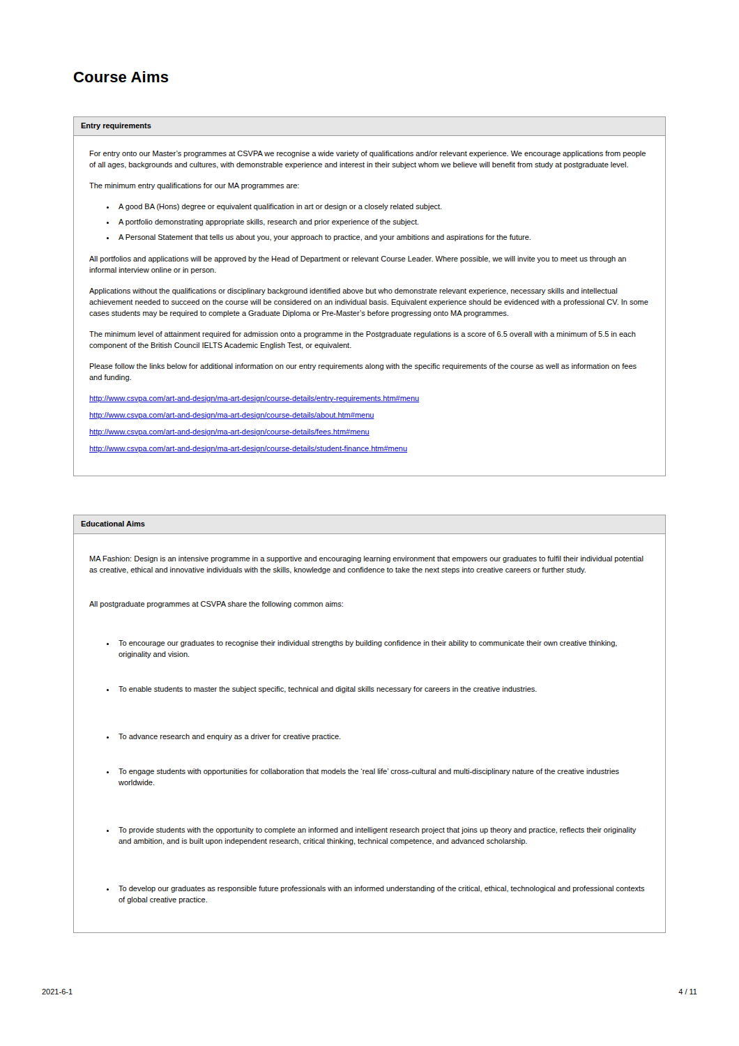Course Aims
Entry requirements
For entry onto our Master’s programmes at CSVPA we recognise a wide variety of qualifications and/or relevant experience. We encourage applications from people of all ages, backgrounds and cultures, with demonstrable experience and interest in their subject whom we believe will benefit from study at postgraduate level.
The minimum entry qualifications for our MA programmes are:
A good BA (Hons) degree or equivalent qualification in art or design or a closely related subject.
A portfolio demonstrating appropriate skills, research and prior experience of the subject.
A Personal Statement that tells us about you, your approach to practice, and your ambitions and aspirations for the future.
All portfolios and applications will be approved by the Head of Department or relevant Course Leader. Where possible, we will invite you to meet us through an informal interview online or in person.
Applications without the qualifications or disciplinary background identified above but who demonstrate relevant experience, necessary skills and intellectual achievement needed to succeed on the course will be considered on an individual basis. Equivalent experience should be evidenced with a professional CV. In some cases students may be required to complete a Graduate Diploma or Pre-Master’s before progressing onto MA programmes.
The minimum level of attainment required for admission onto a programme in the Postgraduate regulations is a score of 6.5 overall with a minimum of 5.5 in each component of the British Council IELTS Academic English Test, or equivalent.
Please follow the links below for additional information on our entry requirements along with the specific requirements of the course as well as information on fees and funding.
http://www.csvpa.com/art-and-design/ma-art-design/course-details/entry-requirements.htm#menu http://www.csvpa.com/art-and-design/ma-art-design/course-details/about.htm#menu http://www.csvpa.com/art-and-design/ma-art-design/course-details/fees.htm#menu http://www.csvpa.com/art-and-design/ma-art-design/course-details/student-finance.htm#menu
Educational Aims
MA Fashion: Design is an intensive programme in a supportive and encouraging learning environment that empowers our graduates to fulfil their individual potential as creative, ethical and innovative individuals with the skills, knowledge and confidence to take the next steps into creative careers or further study.
All postgraduate programmes at CSVPA share the following common aims:
To encourage our graduates to recognise their individual strengths by building confidence in their ability to communicate their own creative thinking, originality and vision.
To enable students to master the subject specific, technical and digital skills necessary for careers in the creative industries.
To advance research and enquiry as a driver for creative practice.
To engage students with opportunities for collaboration that models the ‘real life’ cross-cultural and multi-disciplinary nature of the creative industries worldwide.
To provide students with the opportunity to complete an informed and intelligent research project that joins up theory and practice, reflects their originality and ambition, and is built upon independent research, critical thinking, technical competence, and advanced scholarship.
To develop our graduates as responsible future professionals with an informed understanding of the critical, ethical, technological and professional contexts of global creative practice.
2021-6-1 4 / 11